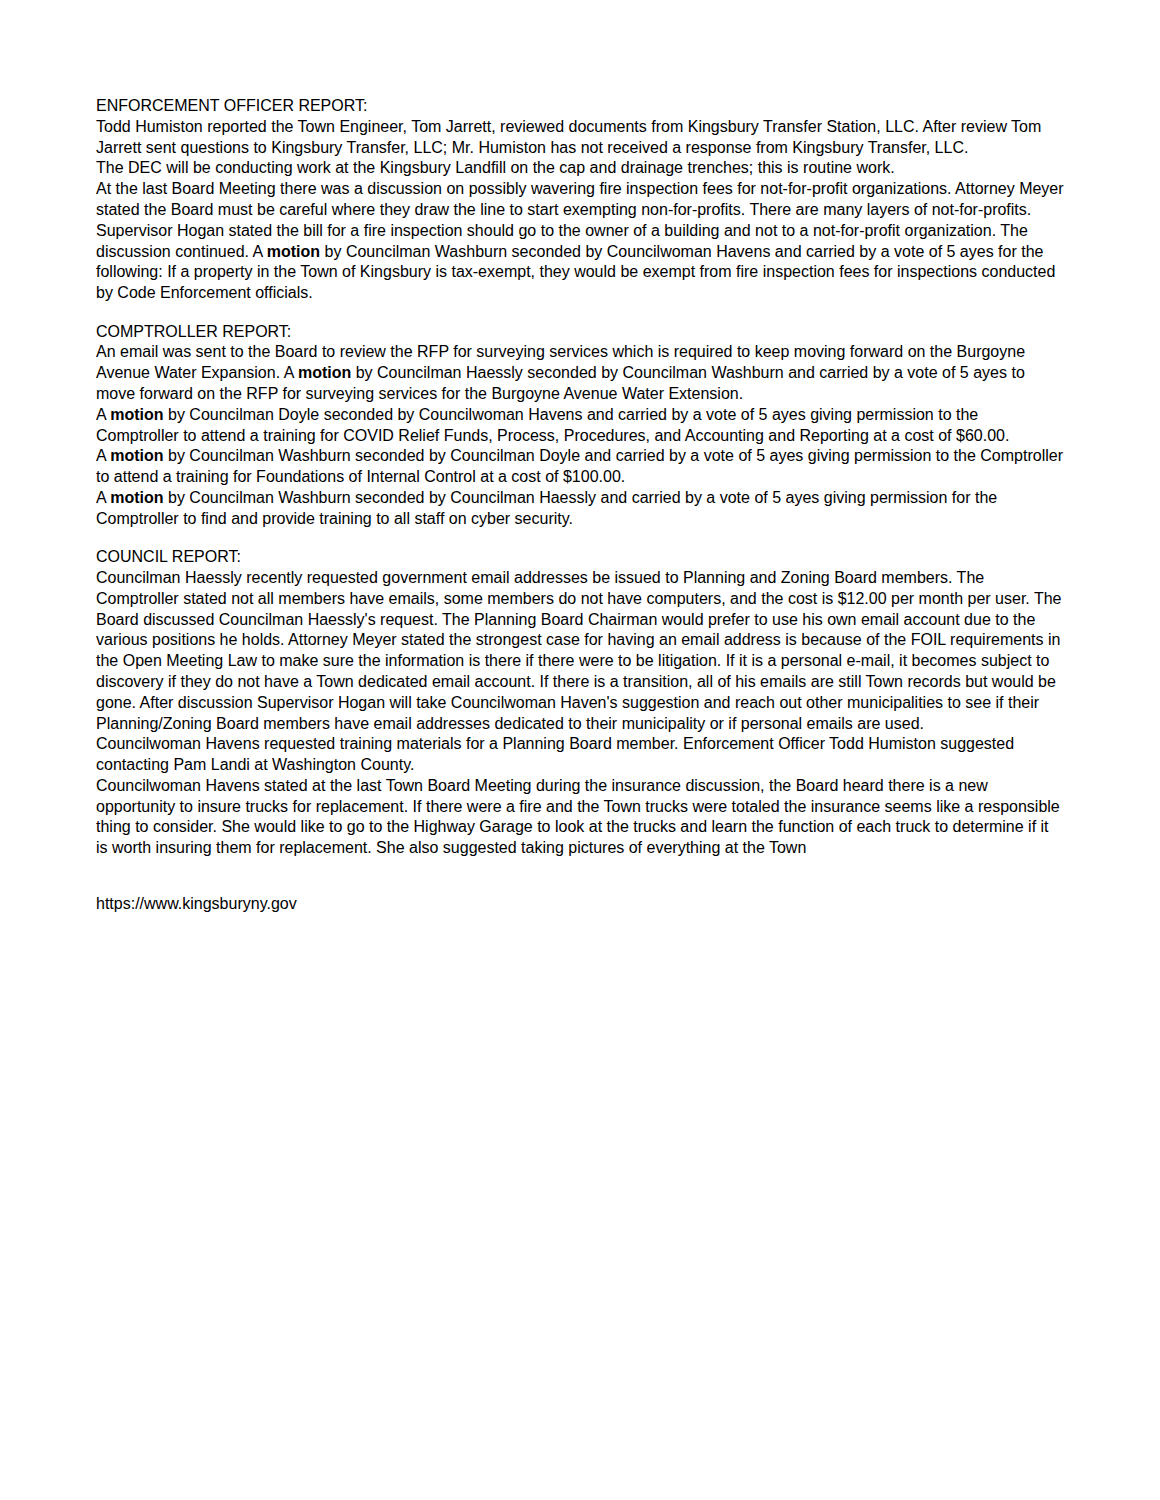ENFORCEMENT OFFICER REPORT:
Todd Humiston reported the Town Engineer, Tom Jarrett, reviewed documents from Kingsbury Transfer Station, LLC. After review Tom Jarrett sent questions to Kingsbury Transfer, LLC; Mr. Humiston has not received a response from Kingsbury Transfer, LLC.
The DEC will be conducting work at the Kingsbury Landfill on the cap and drainage trenches; this is routine work.
At the last Board Meeting there was a discussion on possibly wavering fire inspection fees for not-for-profit organizations. Attorney Meyer stated the Board must be careful where they draw the line to start exempting non-for-profits. There are many layers of not-for-profits.
Supervisor Hogan stated the bill for a fire inspection should go to the owner of a building and not to a not-for-profit organization. The discussion continued. A motion by Councilman Washburn seconded by Councilwoman Havens and carried by a vote of 5 ayes for the following: If a property in the Town of Kingsbury is tax-exempt, they would be exempt from fire inspection fees for inspections conducted by Code Enforcement officials.
COMPTROLLER REPORT:
An email was sent to the Board to review the RFP for surveying services which is required to keep moving forward on the Burgoyne Avenue Water Expansion. A motion by Councilman Haessly seconded by Councilman Washburn and carried by a vote of 5 ayes to move forward on the RFP for surveying services for the Burgoyne Avenue Water Extension.
A motion by Councilman Doyle seconded by Councilwoman Havens and carried by a vote of 5 ayes giving permission to the Comptroller to attend a training for COVID Relief Funds, Process, Procedures, and Accounting and Reporting at a cost of $60.00.
A motion by Councilman Washburn seconded by Councilman Doyle and carried by a vote of 5 ayes giving permission to the Comptroller to attend a training for Foundations of Internal Control at a cost of $100.00.
A motion by Councilman Washburn seconded by Councilman Haessly and carried by a vote of 5 ayes giving permission for the Comptroller to find and provide training to all staff on cyber security.
COUNCIL REPORT:
Councilman Haessly recently requested government email addresses be issued to Planning and Zoning Board members. The Comptroller stated not all members have emails, some members do not have computers, and the cost is $12.00 per month per user. The Board discussed Councilman Haessly's request. The Planning Board Chairman would prefer to use his own email account due to the various positions he holds. Attorney Meyer stated the strongest case for having an email address is because of the FOIL requirements in the Open Meeting Law to make sure the information is there if there were to be litigation. If it is a personal e-mail, it becomes subject to discovery if they do not have a Town dedicated email account. If there is a transition, all of his emails are still Town records but would be gone. After discussion Supervisor Hogan will take Councilwoman Haven's suggestion and reach out other municipalities to see if their Planning/Zoning Board members have email addresses dedicated to their municipality or if personal emails are used.
Councilwoman Havens requested training materials for a Planning Board member. Enforcement Officer Todd Humiston suggested contacting Pam Landi at Washington County.
Councilwoman Havens stated at the last Town Board Meeting during the insurance discussion, the Board heard there is a new opportunity to insure trucks for replacement. If there were a fire and the Town trucks were totaled the insurance seems like a responsible thing to consider. She would like to go to the Highway Garage to look at the trucks and learn the function of each truck to determine if it is worth insuring them for replacement. She also suggested taking pictures of everything at the Town
https://www.kingsburyny.gov